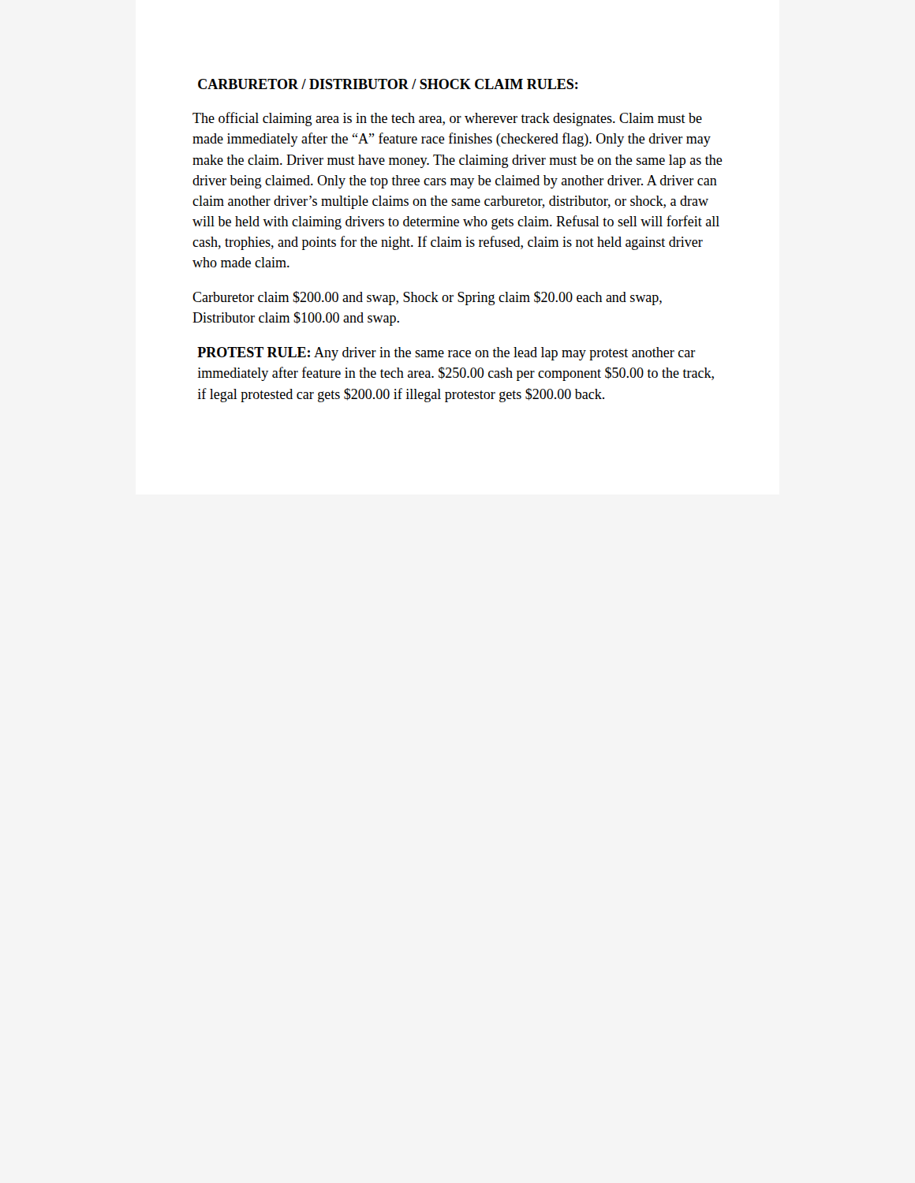CARBURETOR / DISTRIBUTOR / SHOCK CLAIM RULES:
The official claiming area is in the tech area, or wherever track designates. Claim must be made immediately after the “A” feature race finishes (checkered flag). Only the driver may make the claim. Driver must have money. The claiming driver must be on the same lap as the driver being claimed. Only the top three cars may be claimed by another driver. A driver can claim another driver’s multiple claims on the same carburetor, distributor, or shock, a draw will be held with claiming drivers to determine who gets claim. Refusal to sell will forfeit all cash, trophies, and points for the night. If claim is refused, claim is not held against driver who made claim.
Carburetor claim $200.00 and swap, Shock or Spring claim $20.00 each and swap, Distributor claim $100.00 and swap.
PROTEST RULE: Any driver in the same race on the lead lap may protest another car immediately after feature in the tech area. $250.00 cash per component $50.00 to the track, if legal protested car gets $200.00 if illegal protestor gets $200.00 back.